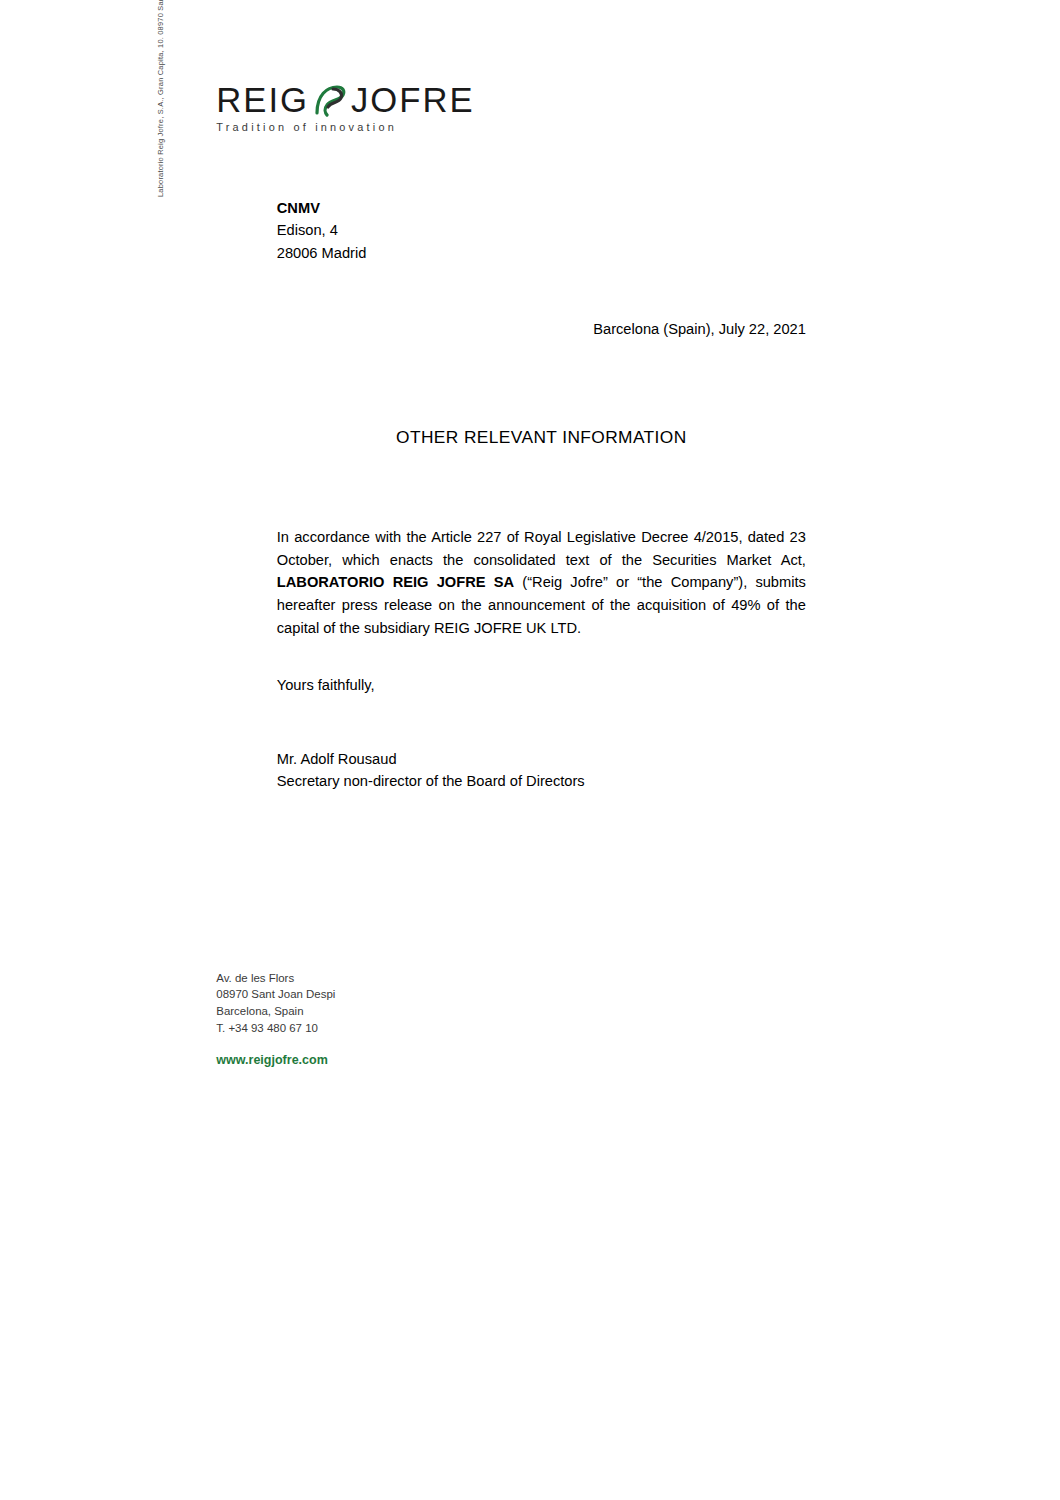REIG JOFRE
Tradition of innovation
Laboratorio Reig Jofre, S.A., Gran Capita, 10. 08970 Sant Joan Despi (Barcelona), España. CIF A-96184882. R.M. Barcelona. Tomo 44648, Folio 105, Hoja B-462303.
CNMV
Edison, 4
28006 Madrid
Barcelona (Spain), July 22, 2021
OTHER RELEVANT INFORMATION
In accordance with the Article 227 of Royal Legislative Decree 4/2015, dated 23 October, which enacts the consolidated text of the Securities Market Act, LABORATORIO REIG JOFRE SA (“Reig Jofre” or “the Company”), submits hereafter press release on the announcement of the acquisition of 49% of the capital of the subsidiary REIG JOFRE UK LTD.
Yours faithfully,
Mr. Adolf Rousaud
Secretary non-director of the Board of Directors
Av. de les Flors
08970 Sant Joan Despi
Barcelona, Spain
T. +34 93 480 67 10
www.reigjofre.com